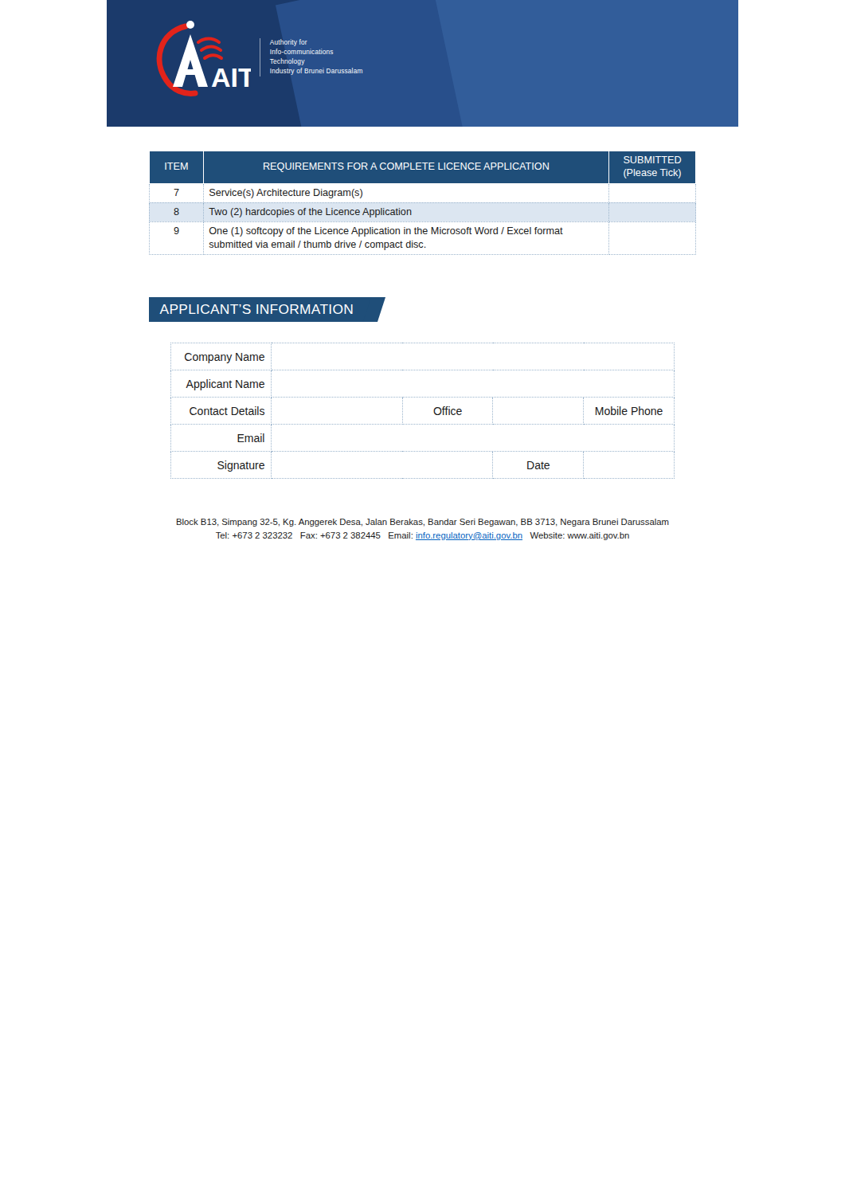AITI
Authority for
Info-communications
Technology
Industry of Brunei Darussalam
| ITEM | REQUIREMENTS FOR A COMPLETE LICENCE APPLICATION | SUBMITTED (Please Tick) |
| --- | --- | --- |
| 7 | Service(s) Architecture Diagram(s) | |
| 8 | Two (2) hardcopies of the Licence Application | |
| 9 | One (1) softcopy of the Licence Application in the Microsoft Word / Excel format submitted via email / thumb drive / compact disc. | |
APPLICANT’S INFORMATION
| Company Name | |
| Applicant Name | |
| Contact Details | | Office | | Mobile Phone |
| Email | |
| Signature | | Date | |
Block B13, Simpang 32-5, Kg. Anggerek Desa, Jalan Berakas, Bandar Seri Begawan, BB 3713, Negara Brunei Darussalam
Tel: +673 2 323232 Fax: +673 2 382445 Email: info.regulatory@aiti.gov.bn Website: www.aiti.gov.bn